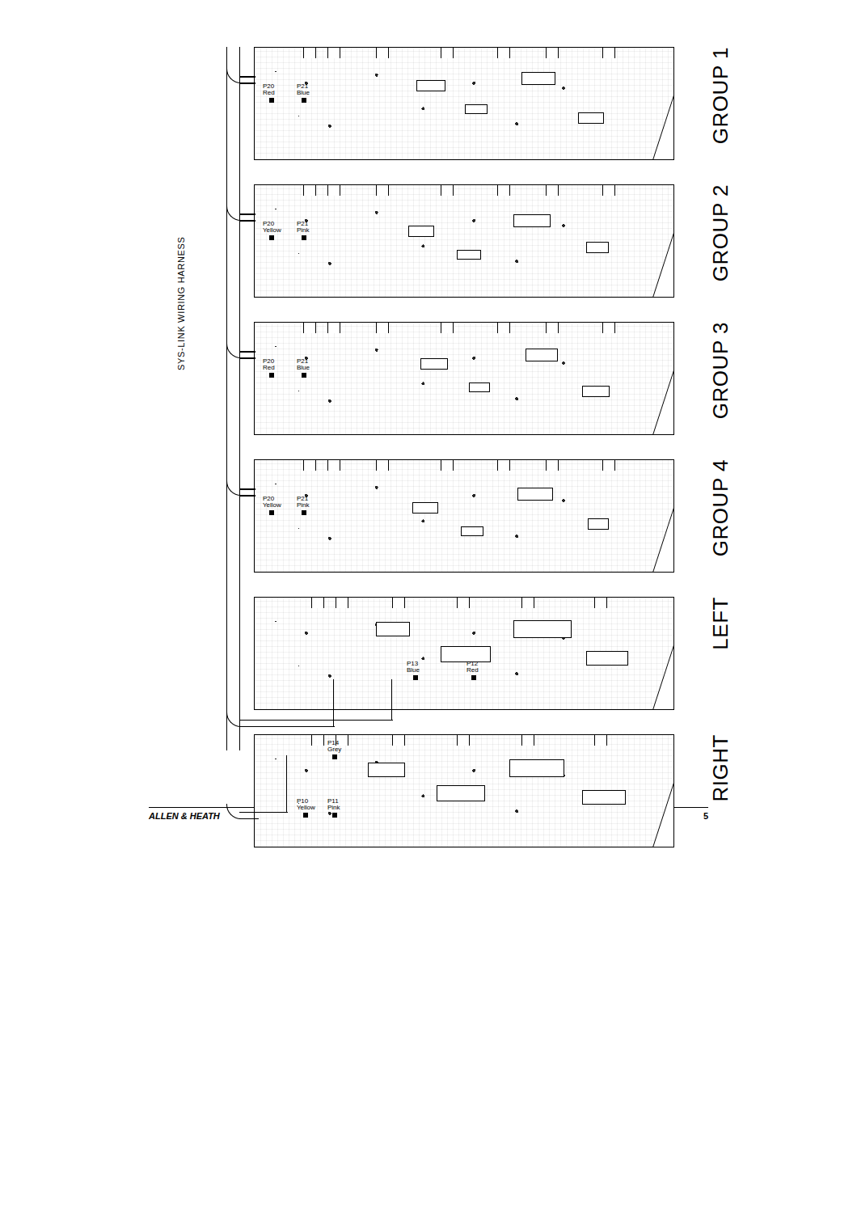SYS-LINK WIRING HARNESS
P20 Red
P21 Blue
GROUP 1
P20 Yellow
P21 Pink
GROUP 2
P20 Red
P21 Blue
GROUP 3
P20 Yellow
P21 Pink
GROUP 4
P13 Blue
P12 Red
LEFT
P14 Grey
P10 Yellow
P11 Pink
RIGHT
fig. 5
ALLEN & HEATH MIXWIZARD WZ14:4:2+ SYS-LINK OPTION 5